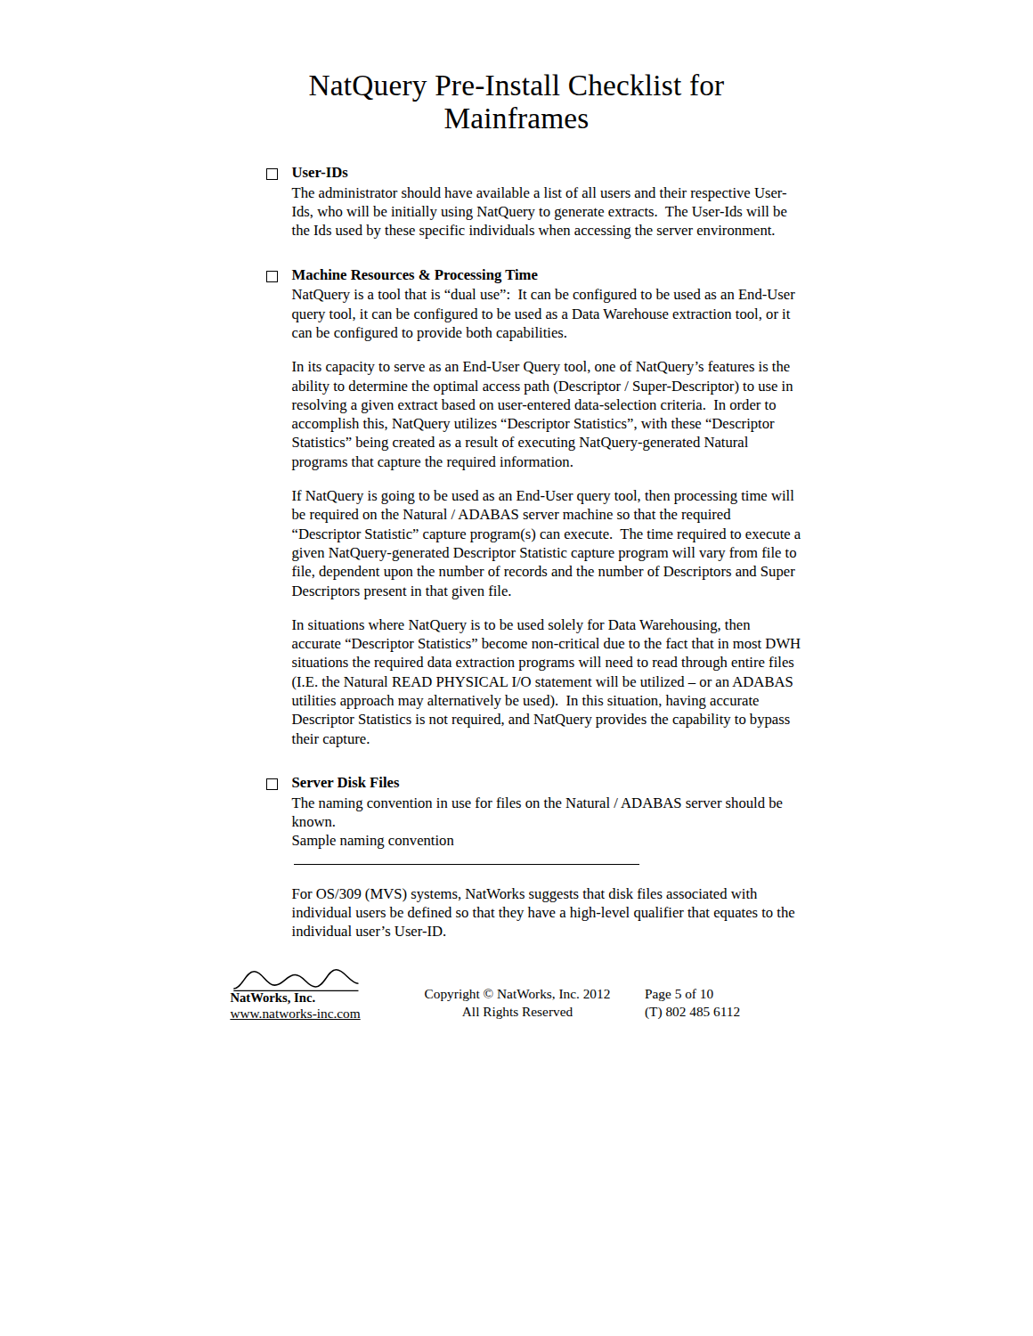NatQuery Pre-Install Checklist for
Mainframes
User-IDs
The administrator should have available a list of all users and their respective User-Ids, who will be initially using NatQuery to generate extracts. The User-Ids will be the Ids used by these specific individuals when accessing the server environment.
Machine Resources & Processing Time
NatQuery is a tool that is “dual use”: It can be configured to be used as an End-User query tool, it can be configured to be used as a Data Warehouse extraction tool, or it can be configured to provide both capabilities.
In its capacity to serve as an End-User Query tool, one of NatQuery’s features is the ability to determine the optimal access path (Descriptor / Super-Descriptor) to use in resolving a given extract based on user-entered data-selection criteria. In order to accomplish this, NatQuery utilizes “Descriptor Statistics”, with these “Descriptor Statistics” being created as a result of executing NatQuery-generated Natural programs that capture the required information.
If NatQuery is going to be used as an End-User query tool, then processing time will be required on the Natural / ADABAS server machine so that the required “Descriptor Statistic” capture program(s) can execute. The time required to execute a given NatQuery-generated Descriptor Statistic capture program will vary from file to file, dependent upon the number of records and the number of Descriptors and Super Descriptors present in that given file.
In situations where NatQuery is to be used solely for Data Warehousing, then accurate “Descriptor Statistics” become non-critical due to the fact that in most DWH situations the required data extraction programs will need to read through entire files (I.E. the Natural READ PHYSICAL I/O statement will be utilized – or an ADABAS utilities approach may alternatively be used). In this situation, having accurate Descriptor Statistics is not required, and NatQuery provides the capability to bypass their capture.
Server Disk Files
The naming convention in use for files on the Natural / ADABAS server should be known.
Sample naming convention
For OS/309 (MVS) systems, NatWorks suggests that disk files associated with individual users be defined so that they have a high-level qualifier that equates to the individual user’s User-ID.
NatWorks, Inc.
www.natworks-inc.com
Copyright © NatWorks, Inc. 2012
All Rights Reserved
Page 5 of 10
(T) 802 485 6112